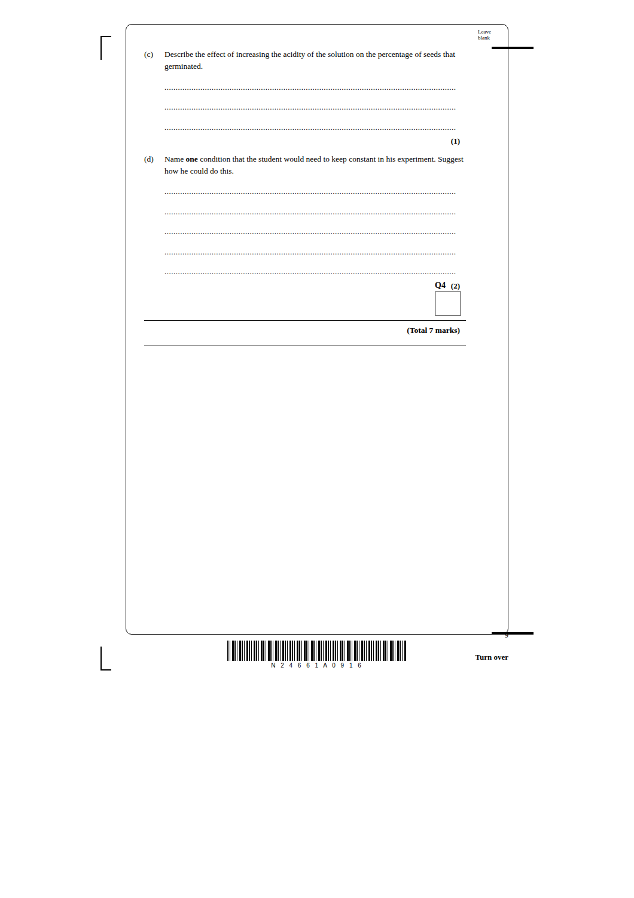Leave
blank
(c)
Describe the effect of increasing the acidity of the solution on the percentage of seeds that germinated.
..................................................................................................................................
..................................................................................................................................
..................................................................................................................................
(1)
(d)
Name one condition that the student would need to keep constant in his experiment. Suggest how he could do this.
..................................................................................................................................
..................................................................................................................................
..................................................................................................................................
..................................................................................................................................
..................................................................................................................................
(2) Q4
(Total 7 marks)
9
N 2 4 6 6 1 A 0 9 1 6
Turn over